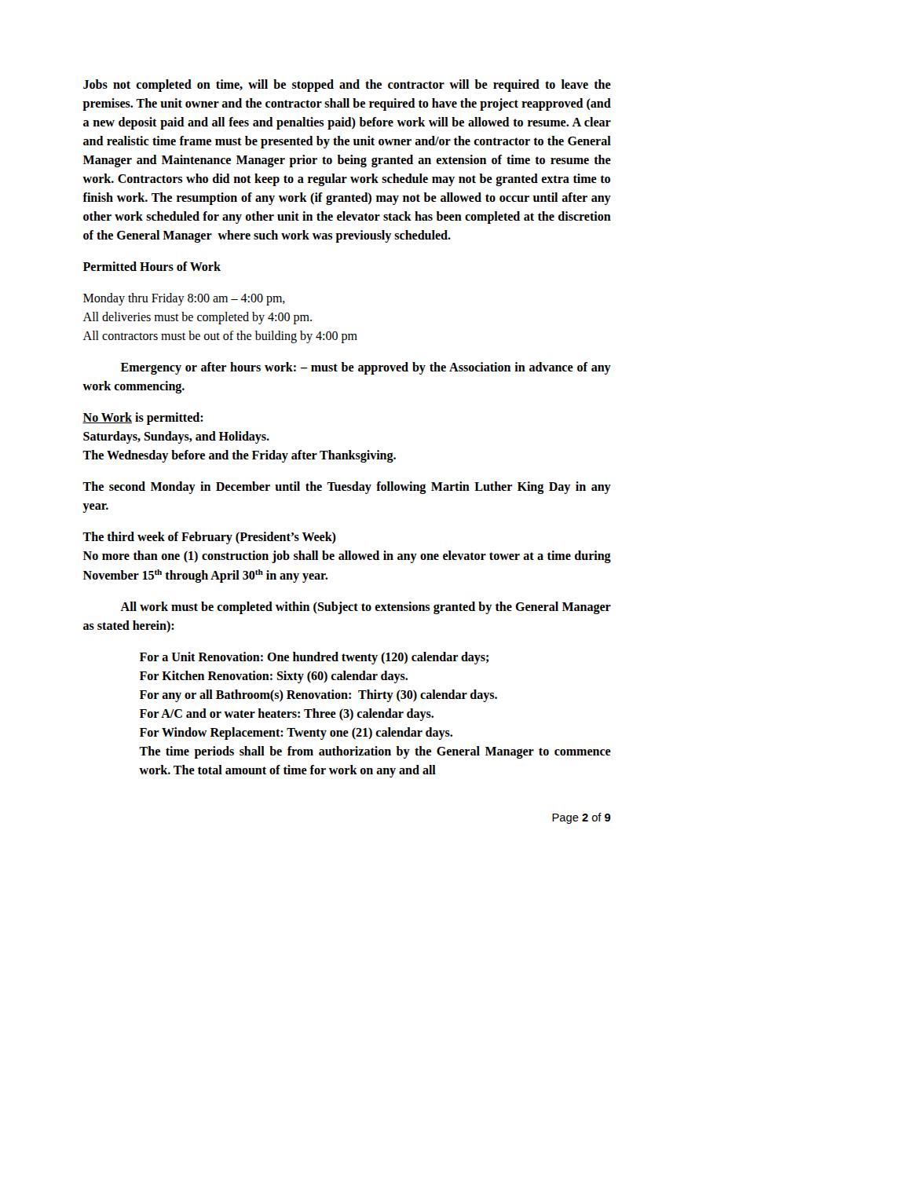Jobs not completed on time, will be stopped and the contractor will be required to leave the premises. The unit owner and the contractor shall be required to have the project reapproved (and a new deposit paid and all fees and penalties paid) before work will be allowed to resume. A clear and realistic time frame must be presented by the unit owner and/or the contractor to the General Manager and Maintenance Manager prior to being granted an extension of time to resume the work. Contractors who did not keep to a regular work schedule may not be granted extra time to finish work. The resumption of any work (if granted) may not be allowed to occur until after any other work scheduled for any other unit in the elevator stack has been completed at the discretion of the General Manager where such work was previously scheduled.
Permitted Hours of Work
Monday thru Friday 8:00 am – 4:00 pm,
All deliveries must be completed by 4:00 pm.
All contractors must be out of the building by 4:00 pm
Emergency or after hours work: – must be approved by the Association in advance of any work commencing.
No Work is permitted:
Saturdays, Sundays, and Holidays.
The Wednesday before and the Friday after Thanksgiving.
The second Monday in December until the Tuesday following Martin Luther King Day in any year.
The third week of February (President’s Week)
No more than one (1) construction job shall be allowed in any one elevator tower at a time during November 15th through April 30th in any year.
All work must be completed within (Subject to extensions granted by the General Manager as stated herein):
For a Unit Renovation: One hundred twenty (120) calendar days;
For Kitchen Renovation: Sixty (60) calendar days.
For any or all Bathroom(s) Renovation: Thirty (30) calendar days.
For A/C and or water heaters: Three (3) calendar days.
For Window Replacement: Twenty one (21) calendar days.
The time periods shall be from authorization by the General Manager to commence work. The total amount of time for work on any and all
Page 2 of 9